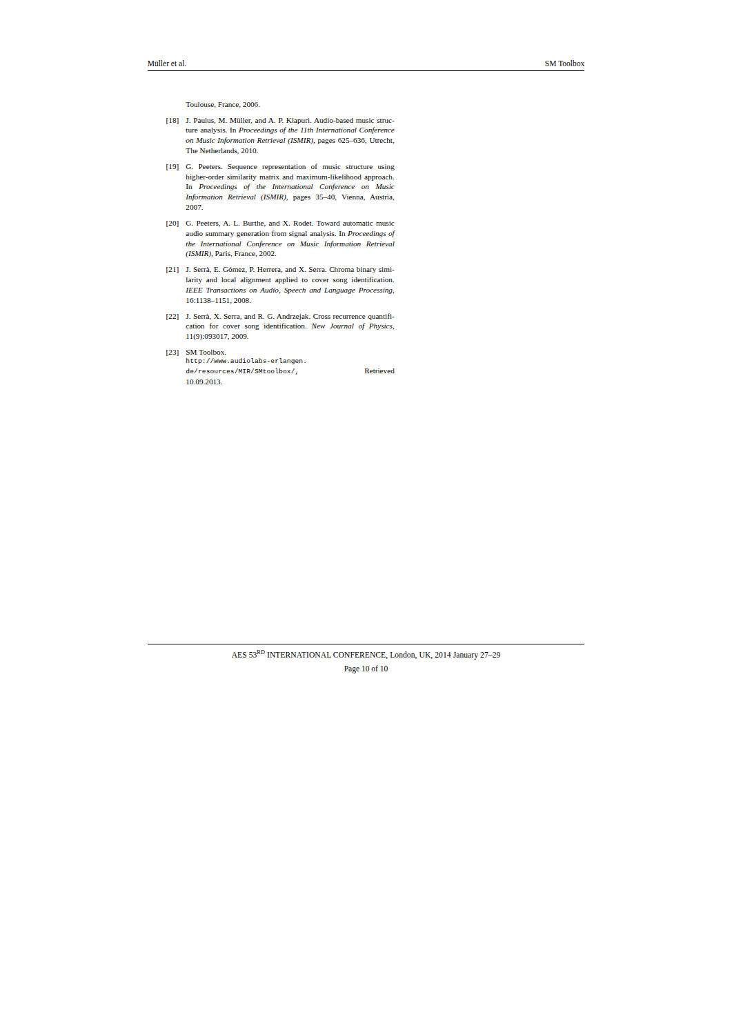Müller et al.
SM Toolbox
Toulouse, France, 2006.
[18] J. Paulus, M. Müller, and A. P. Klapuri. Audio-based music structure analysis. In Proceedings of the 11th International Conference on Music Information Retrieval (ISMIR), pages 625–636, Utrecht, The Netherlands, 2010.
[19] G. Peeters. Sequence representation of music structure using higher-order similarity matrix and maximum-likelihood approach. In Proceedings of the International Conference on Music Information Retrieval (ISMIR), pages 35–40, Vienna, Austria, 2007.
[20] G. Peeters, A. L. Burthe, and X. Rodet. Toward automatic music audio summary generation from signal analysis. In Proceedings of the International Conference on Music Information Retrieval (ISMIR), Paris, France, 2002.
[21] J. Serrà, E. Gómez, P. Herrera, and X. Serra. Chroma binary similarity and local alignment applied to cover song identification. IEEE Transactions on Audio, Speech and Language Processing, 16:1138–1151, 2008.
[22] J. Serrà, X. Serra, and R. G. Andrzejak. Cross recurrence quantification for cover song identification. New Journal of Physics, 11(9):093017, 2009.
[23] SM Toolbox. http://www.audiolabs-erlangen. de/resources/MIR/SMtoolbox/, Retrieved
10.09.2013.
AES 53RD INTERNATIONAL CONFERENCE, London, UK, 2014 January 27–29
Page 10 of 10